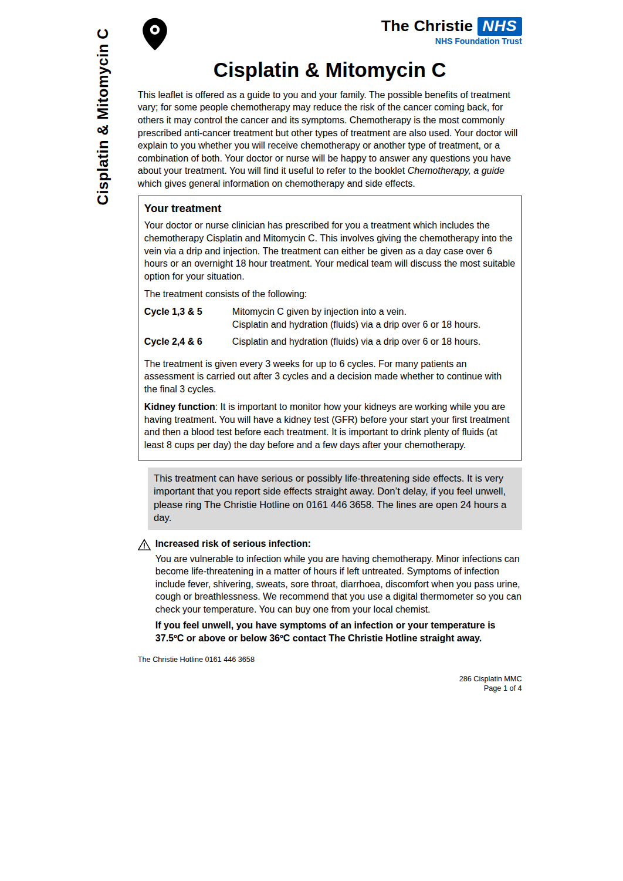Cisplatin & Mitomycin C
The Christie NHS
NHS Foundation Trust
Cisplatin & Mitomycin C
This leaflet is offered as a guide to you and your family. The possible benefits of treatment vary; for some people chemotherapy may reduce the risk of the cancer coming back, for others it may control the cancer and its symptoms. Chemotherapy is the most commonly prescribed anti-cancer treatment but other types of treatment are also used. Your doctor will explain to you whether you will receive chemotherapy or another type of treatment, or a combination of both. Your doctor or nurse will be happy to answer any questions you have about your treatment. You will find it useful to refer to the booklet Chemotherapy, a guide which gives general information on chemotherapy and side effects.
Your treatment
Your doctor or nurse clinician has prescribed for you a treatment which includes the chemotherapy Cisplatin and Mitomycin C. This involves giving the chemotherapy into the vein via a drip and injection. The treatment can either be given as a day case over 6 hours or an overnight 18 hour treatment. Your medical team will discuss the most suitable option for your situation.
The treatment consists of the following:
| Cycle 1,3 & 5 | Mitomycin C given by injection into a vein. Cisplatin and hydration (fluids) via a drip over 6 or 18 hours. |
| Cycle 2,4 & 6 | Cisplatin and hydration (fluids) via a drip over 6 or 18 hours. |
The treatment is given every 3 weeks for up to 6 cycles. For many patients an assessment is carried out after 3 cycles and a decision made whether to continue with the final 3 cycles.
Kidney function: It is important to monitor how your kidneys are working while you are having treatment. You will have a kidney test (GFR) before your start your first treatment and then a blood test before each treatment. It is important to drink plenty of fluids (at least 8 cups per day) the day before and a few days after your chemotherapy.
This treatment can have serious or possibly life-threatening side effects. It is very important that you report side effects straight away. Don’t delay, if you feel unwell, please ring The Christie Hotline on 0161 446 3658. The lines are open 24 hours a day.
Increased risk of serious infection:
You are vulnerable to infection while you are having chemotherapy. Minor infections can become life-threatening in a matter of hours if left untreated. Symptoms of infection include fever, shivering, sweats, sore throat, diarrhoea, discomfort when you pass urine, cough or breathlessness. We recommend that you use a digital thermometer so you can check your temperature. You can buy one from your local chemist.
If you feel unwell, you have symptoms of an infection or your temperature is 37.5ºC or above or below 36ºC contact The Christie Hotline straight away.
The Christie Hotline 0161 446 3658
286 Cisplatin MMC
Page 1 of 4